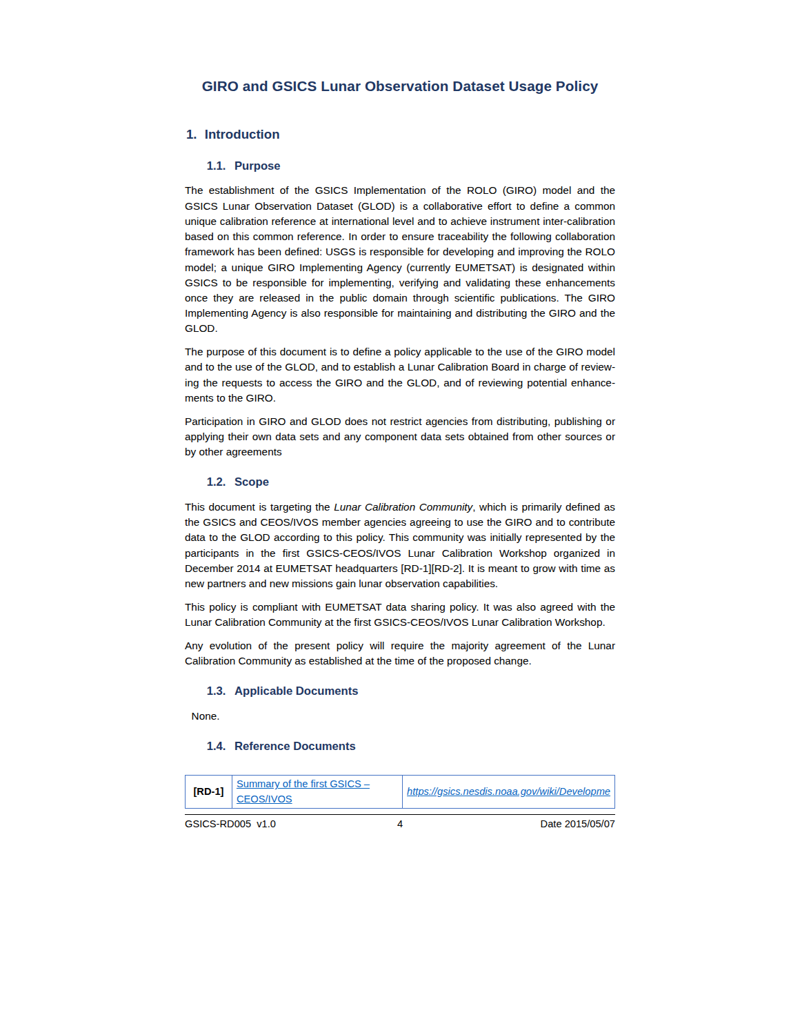GIRO and GSICS Lunar Observation Dataset Usage Policy
1. Introduction
1.1. Purpose
The establishment of the GSICS Implementation of the ROLO (GIRO) model and the GSICS Lunar Observation Dataset (GLOD) is a collaborative effort to define a common unique calibration reference at international level and to achieve instrument inter-calibration based on this common reference. In order to ensure traceability the following collaboration framework has been defined: USGS is responsible for developing and improving the ROLO model; a unique GIRO Implementing Agency (currently EUMETSAT) is designated within GSICS to be responsible for implementing, verifying and validating these enhancements once they are released in the public domain through scientific publications. The GIRO Implementing Agency is also responsible for maintaining and distributing the GIRO and the GLOD.
The purpose of this document is to define a policy applicable to the use of the GIRO model and to the use of the GLOD, and to establish a Lunar Calibration Board in charge of reviewing the requests to access the GIRO and the GLOD, and of reviewing potential enhancements to the GIRO.
Participation in GIRO and GLOD does not restrict agencies from distributing, publishing or applying their own data sets and any component data sets obtained from other sources or by other agreements
1.2. Scope
This document is targeting the Lunar Calibration Community, which is primarily defined as the GSICS and CEOS/IVOS member agencies agreeing to use the GIRO and to contribute data to the GLOD according to this policy. This community was initially represented by the participants in the first GSICS-CEOS/IVOS Lunar Calibration Workshop organized in December 2014 at EUMETSAT headquarters [RD-1][RD-2]. It is meant to grow with time as new partners and new missions gain lunar observation capabilities.
This policy is compliant with EUMETSAT data sharing policy. It was also agreed with the Lunar Calibration Community at the first GSICS-CEOS/IVOS Lunar Calibration Workshop.
Any evolution of the present policy will require the majority agreement of the Lunar Calibration Community as established at the time of the proposed change.
1.3. Applicable Documents
None.
1.4. Reference Documents
| [RD-1] | Summary of the first GSICS – CEOS/IVOS | https://gsics.nesdis.noaa.gov/wiki/Developme |
GSICS-RD005 v1.0
4
Date 2015/05/07